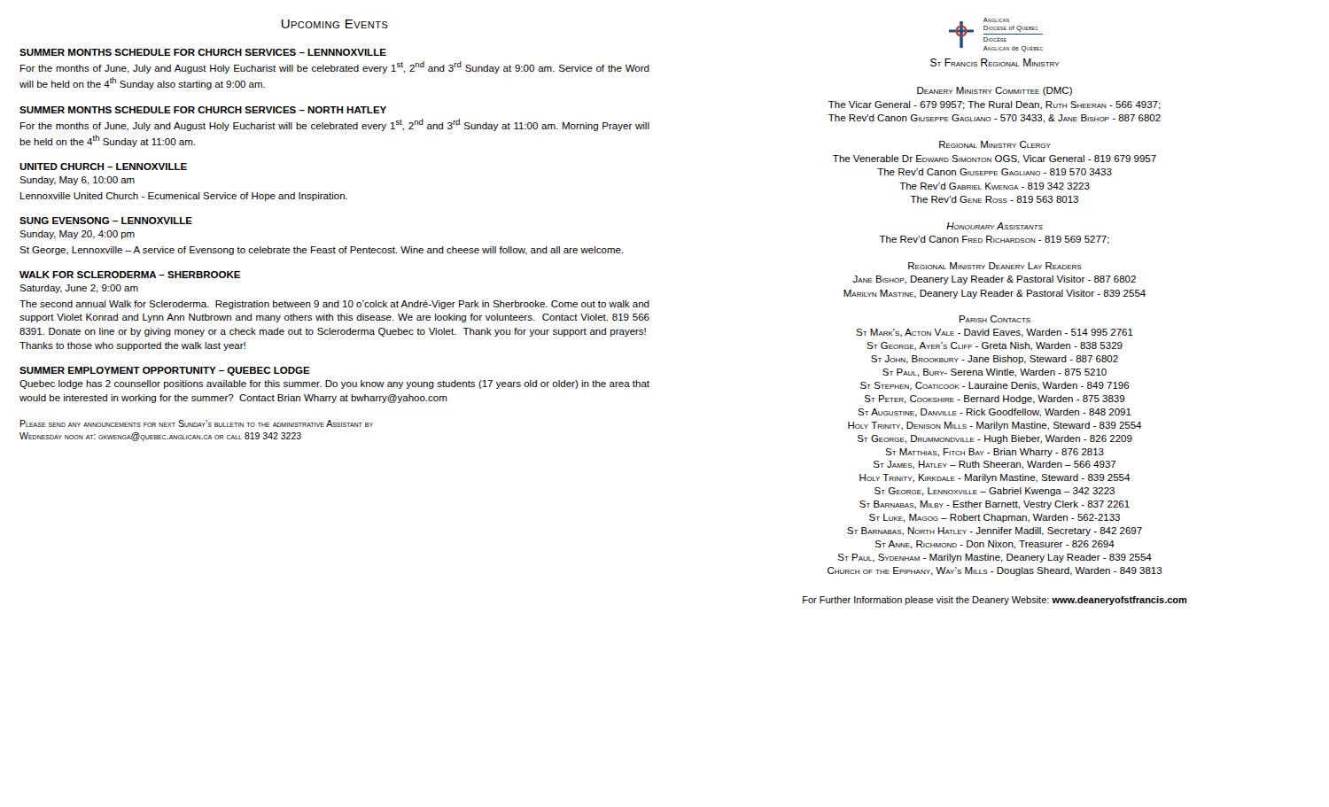Upcoming Events
Summer months schedule for church services – Lennnoxville
For the months of June, July and August Holy Eucharist will be celebrated every 1st, 2nd and 3rd Sunday at 9:00 am. Service of the Word will be held on the 4th Sunday also starting at 9:00 am.
Summer months schedule for church services – North Hatley
For the months of June, July and August Holy Eucharist will be celebrated every 1st, 2nd and 3rd Sunday at 11:00 am. Morning Prayer will be held on the 4th Sunday at 11:00 am.
United Church – Lennoxville
Sunday, May 6, 10:00 am
Lennoxville United Church - Ecumenical Service of Hope and Inspiration.
Sung Evensong – Lennoxville
Sunday, May 20, 4:00 pm
St George, Lennoxville – A service of Evensong to celebrate the Feast of Pentecost. Wine and cheese will follow, and all are welcome.
Walk for Scleroderma – Sherbrooke
Saturday, June 2, 9:00 am
The second annual Walk for Scleroderma. Registration between 9 and 10 o’colck at André-Viger Park in Sherbrooke. Come out to walk and support Violet Konrad and Lynn Ann Nutbrown and many others with this disease. We are looking for volunteers. Contact Violet. 819 566 8391. Donate on line or by giving money or a check made out to Scleroderma Quebec to Violet. Thank you for your support and prayers! Thanks to those who supported the walk last year!
Summer employment opportunity – Quebec Lodge
Quebec lodge has 2 counsellor positions available for this summer. Do you know any young students (17 years old or older) in the area that would be interested in working for the summer? Contact Brian Wharry at bwharry@yahoo.com
Please send any announcements for next Sunday’s bulletin to the administrative Assistant by
Wednesday noon at: gkwenga@quebec.anglican.ca or call 819 342 3223
Anglican
Diocese of Quebec
Diocèse
Anglican de Québec
St Francis Regional Ministry
Deanery Ministry Committee (DMC)
The Vicar General - 679 9957; The Rural Dean, Ruth Sheeran - 566 4937;
The Rev'd Canon Giuseppe Gagliano - 570 3433, & Jane Bishop - 887 6802
Regional Ministry Clergy
The Venerable Dr Edward Simonton OGS, Vicar General - 819 679 9957
The Rev’d Canon Giuseppe Gagliano - 819 570 3433
The Rev’d Gabriel Kwenga - 819 342 3223
The Rev’d Gene Ross - 819 563 8013
Honourary Assistants
The Rev’d Canon Fred Richardson - 819 569 5277;
Regional Ministry Deanery Lay Readers
Jane Bishop, Deanery Lay Reader & Pastoral Visitor - 887 6802
Marilyn Mastine, Deanery Lay Reader & Pastoral Visitor - 839 2554
Parish Contacts
St Mark's, Acton Vale - David Eaves, Warden - 514 995 2761
St George, Ayer’s Cliff - Greta Nish, Warden - 838 5329
St John, Brookbury - Jane Bishop, Steward - 887 6802
St Paul, Bury- Serena Wintle, Warden - 875 5210
St Stephen, Coaticook - Lauraine Denis, Warden - 849 7196
St Peter, Cookshire - Bernard Hodge, Warden - 875 3839
St Augustine, Danville - Rick Goodfellow, Warden - 848 2091
Holy Trinity, Denison Mills - Marilyn Mastine, Steward - 839 2554
St George, Drummondville - Hugh Bieber, Warden - 826 2209
St Matthias, Fitch Bay - Brian Wharry - 876 2813
St James, Hatley – Ruth Sheeran, Warden – 566 4937
Holy Trinity, Kirkdale - Marilyn Mastine, Steward - 839 2554
St George, Lennoxville – Gabriel Kwenga – 342 3223
St Barnabas, Milby - Esther Barnett, Vestry Clerk - 837 2261
St Luke, Magog – Robert Chapman, Warden - 562-2133
St Barnabas, North Hatley - Jennifer Madill, Secretary - 842 2697
St Anne, Richmond - Don Nixon, Treasurer - 826 2694
St Paul, Sydenham - Marilyn Mastine, Deanery Lay Reader - 839 2554
Church of the Epiphany, Way’s Mills - Douglas Sheard, Warden - 849 3813
For Further Information please visit the Deanery Website: www.deaneryofstfrancis.com